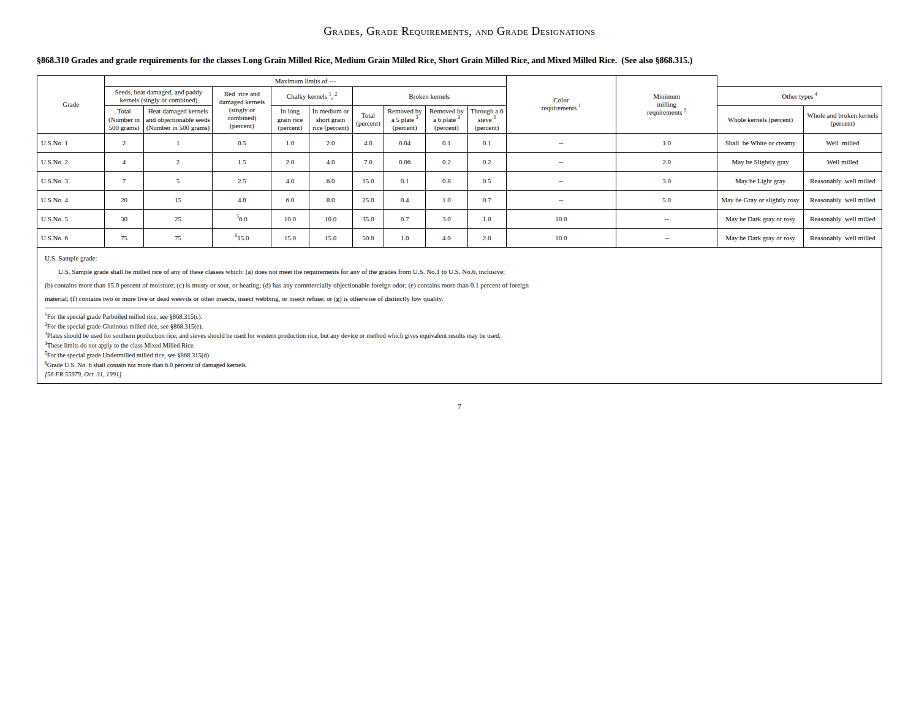Grades, Grade Requirements, and Grade Designations
§868.310 Grades and grade requirements for the classes Long Grain Milled Rice, Medium Grain Milled Rice, Short Grain Milled Rice, and Mixed Milled Rice. (See also §868.315.)
| Grade | Maximum limits of --- | Color requirements 1 | Minimum milling requirements 5 |
| --- | --- | --- | --- |
| Seeds, heat damaged, and paddy kernels (singly or combined) | Red rice and damaged kernels (singly or combined) (percent) | Chalky kernels 1 , 2 | Broken kernels | Other types 4 |
| Total (Number in 500 grams) | Heat damaged kernels and objectionable seeds (Number in 500 grams) | In long grain rice (percent) | In medium or short grain rice (percent) | Total (percent) | Removed by a 5 plate 3 (percent) | Removed by a 6 plate 3 (percent) | Through a 6 sieve 3 (percent) | Whole kernels (percent) | Whole and broken kernels (percent) |
| U.S.No. 1 | 2 | 1 | 0.5 | 1.0 | 2.0 | 4.0 | 0.04 | 0.1 | 0.1 | -- | 1.0 | Shall be White or creamy | Well milled |
| U.S.No. 2 | 4 | 2 | 1.5 | 2.0 | 4.0 | 7.0 | 0.06 | 0.2 | 0.2 | -- | 2.0 | May be Slightly gray | Well milled |
| U.S.No. 3 | 7 | 5 | 2.5 | 4.0 | 6.0 | 15.0 | 0.1 | 0.8 | 0.5 | -- | 3.0 | May be Light gray | Reasonably well milled |
| U.S.No. 4 | 20 | 15 | 4.0 | 6.0 | 8.0 | 25.0 | 0.4 | 1.0 | 0.7 | -- | 5.0 | May be Gray or slightly rosy | Reasonably well milled |
| U.S.No. 5 | 30 | 25 | 5 6.0 | 10.0 | 10.0 | 35.0 | 0.7 | 3.0 | 1.0 | 10.0 | -- | May be Dark gray or rosy | Reasonably well milled |
| U.S.No. 6 | 75 | 75 | 6 15.0 | 15.0 | 15.0 | 50.0 | 1.0 | 4.0 | 2.0 | 10.0 | -- | May be Dark gray or rosy | Reasonably well milled |
U.S. Sample grade:
U.S. Sample grade shall be milled rice of any of these classes which: (a) does not meet the requirements for any of the grades from U.S. No.1 to U.S. No.6, inclusive;
(b) contains more than 15.0 percent of moisture; (c) is musty or sour, or heating; (d) has any commercially objectionable foreign odor; (e) contains more than 0.1 percent of foreign
material; (f) contains two or more live or dead weevils or other insects, insect webbing, or insect refuse; or (g) is otherwise of distinctly low quality.
1For the special grade Parboiled milled rice, see §868.315(c).
2For the special grade Glutinous milled rice, see §868.315(e).
3Plates should be used for southern production rice; and sieves should be used for western production rice, but any device or method which gives equivalent results may be used.
4These limits do not apply to the class Mixed Milled Rice.
5For the special grade Undermilled milled rice, see §868.315(d).
6Grade U.S. No. 6 shall contain not more than 6.0 percent of damaged kernels.
[56 FR 55979, Oct. 31, 1991]
7